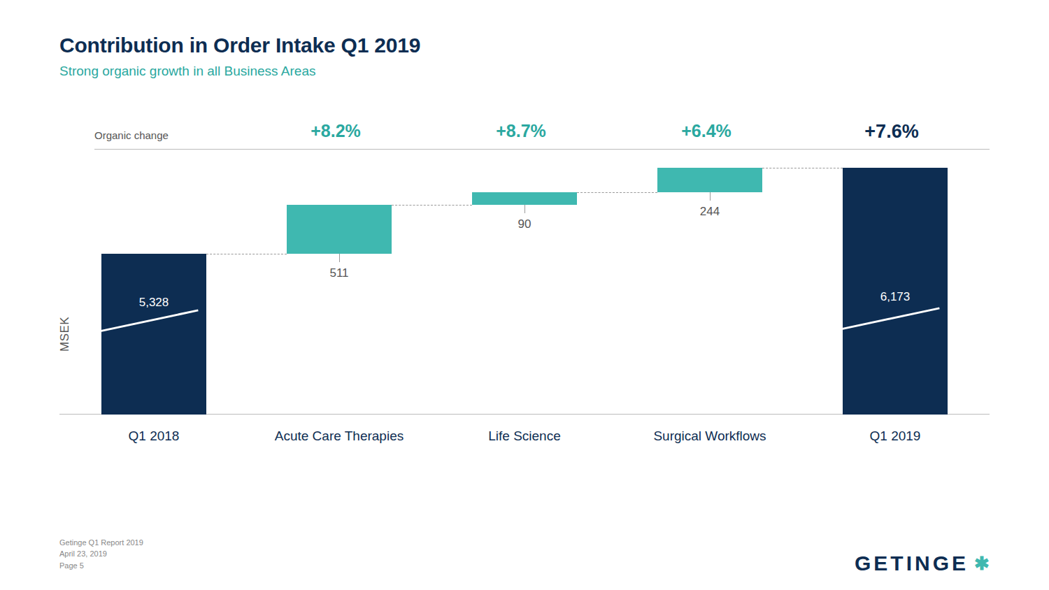Contribution in Order Intake Q1 2019
Strong organic growth in all Business Areas
Organic change
+8.2%
+8.7%
+6.4%
+7.6%
MSEK
5,328
511
90
244
6,173
Q1 2018
Acute Care Therapies
Life Science
Surgical Workflows
Q1 2019
Getinge Q1 Report 2019
April 23, 2019
Page 5
GETINGE✱